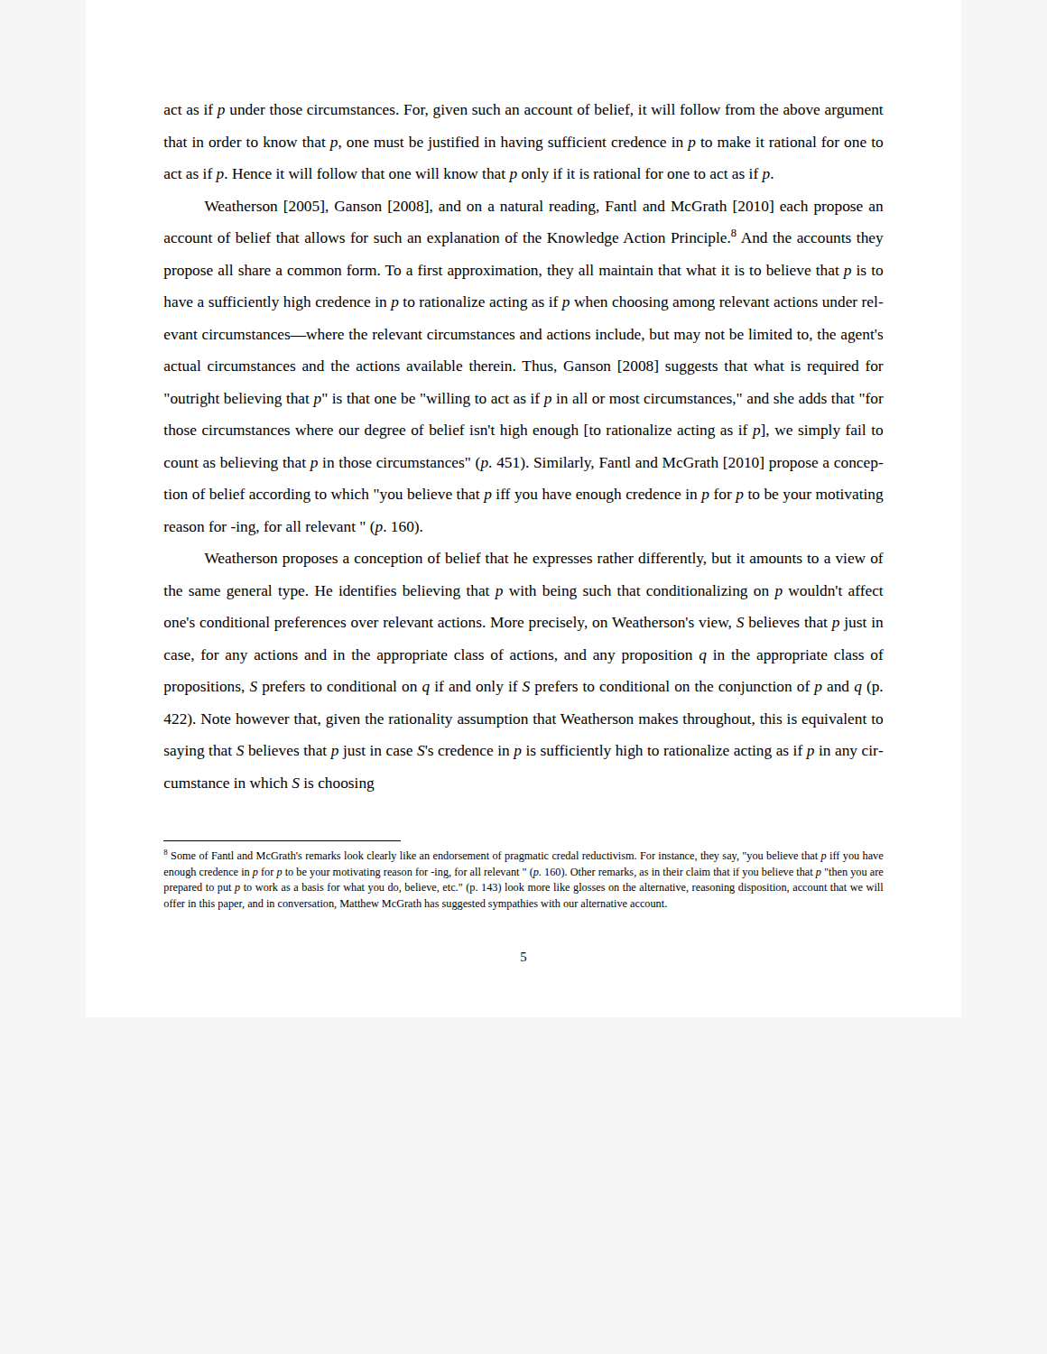act as if p under those circumstances. For, given such an account of belief, it will follow from the above argument that in order to know that p, one must be justified in having sufficient credence in p to make it rational for one to act as if p. Hence it will follow that one will know that p only if it is rational for one to act as if p.
Weatherson [2005], Ganson [2008], and on a natural reading, Fantl and McGrath [2010] each propose an account of belief that allows for such an explanation of the Knowledge Action Principle.8 And the accounts they propose all share a common form. To a first approximation, they all maintain that what it is to believe that p is to have a sufficiently high credence in p to rationalize acting as if p when choosing among relevant actions under relevant circumstances—where the relevant circumstances and actions include, but may not be limited to, the agent's actual circumstances and the actions available therein. Thus, Ganson [2008] suggests that what is required for "outright believing that p" is that one be "willing to act as if p in all or most circumstances," and she adds that "for those circumstances where our degree of belief isn't high enough [to rationalize acting as if p], we simply fail to count as believing that p in those circumstances" (p. 451). Similarly, Fantl and McGrath [2010] propose a conception of belief according to which "you believe that p iff you have enough credence in p for p to be your motivating reason for -ing, for all relevant " (p. 160).
Weatherson proposes a conception of belief that he expresses rather differently, but it amounts to a view of the same general type. He identifies believing that p with being such that conditionalizing on p wouldn't affect one's conditional preferences over relevant actions. More precisely, on Weatherson's view, S believes that p just in case, for any actions and in the appropriate class of actions, and any proposition q in the appropriate class of propositions, S prefers to conditional on q if and only if S prefers to conditional on the conjunction of p and q (p. 422). Note however that, given the rationality assumption that Weatherson makes throughout, this is equivalent to saying that S believes that p just in case S's credence in p is sufficiently high to rationalize acting as if p in any circumstance in which S is choosing
8 Some of Fantl and McGrath's remarks look clearly like an endorsement of pragmatic credal reductivism. For instance, they say, "you believe that p iff you have enough credence in p for p to be your motivating reason for -ing, for all relevant " (p. 160). Other remarks, as in their claim that if you believe that p "then you are prepared to put p to work as a basis for what you do, believe, etc." (p. 143) look more like glosses on the alternative, reasoning disposition, account that we will offer in this paper, and in conversation, Matthew McGrath has suggested sympathies with our alternative account.
5